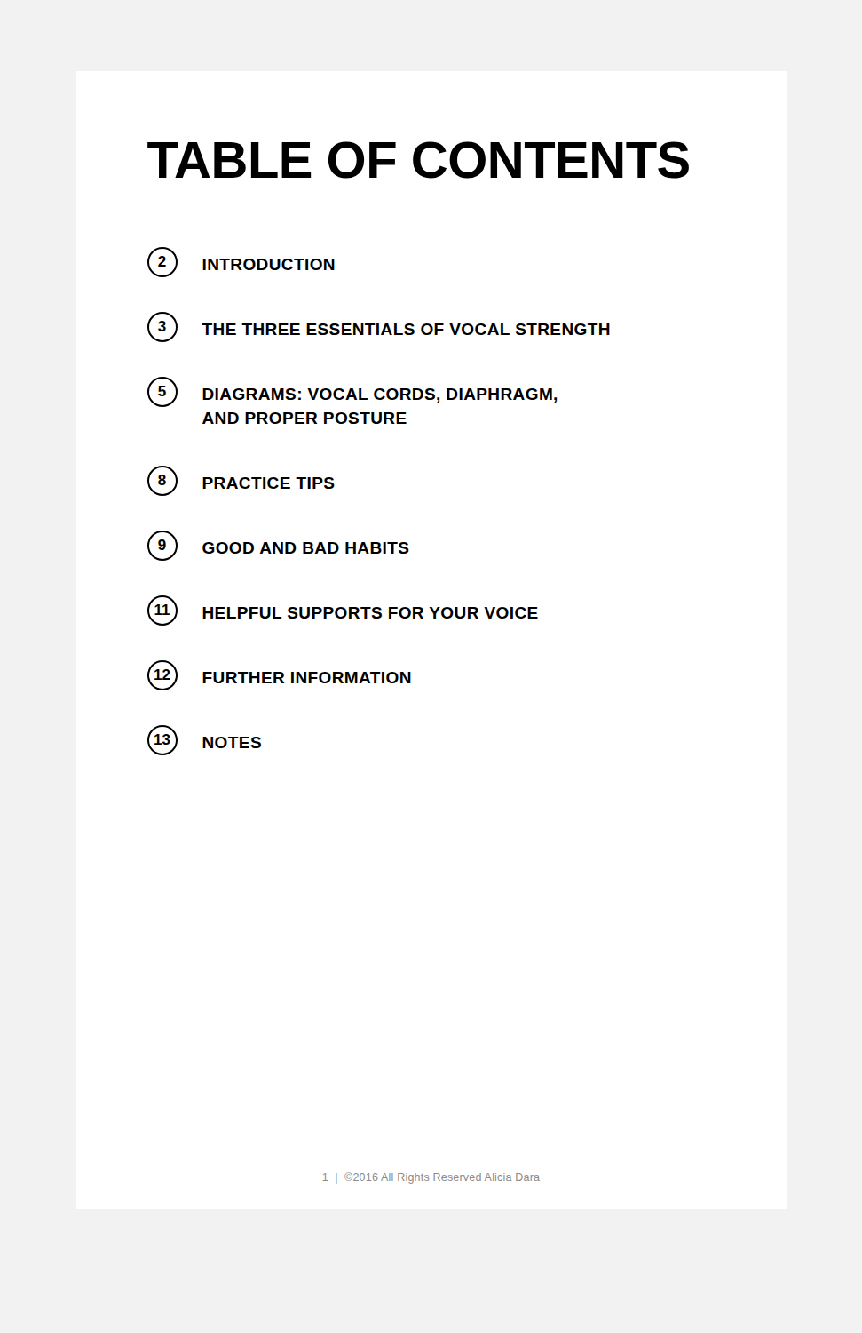TABLE OF CONTENTS
2 INTRODUCTION
3 THE THREE ESSENTIALS OF VOCAL STRENGTH
5 DIAGRAMS: VOCAL CORDS, DIAPHRAGM,
AND PROPER POSTURE
8 PRACTICE TIPS
9 GOOD AND BAD HABITS
11 HELPFUL SUPPORTS FOR YOUR VOICE
12 FURTHER INFORMATION
13 NOTES
1 | ©2016 All Rights Reserved Alicia Dara